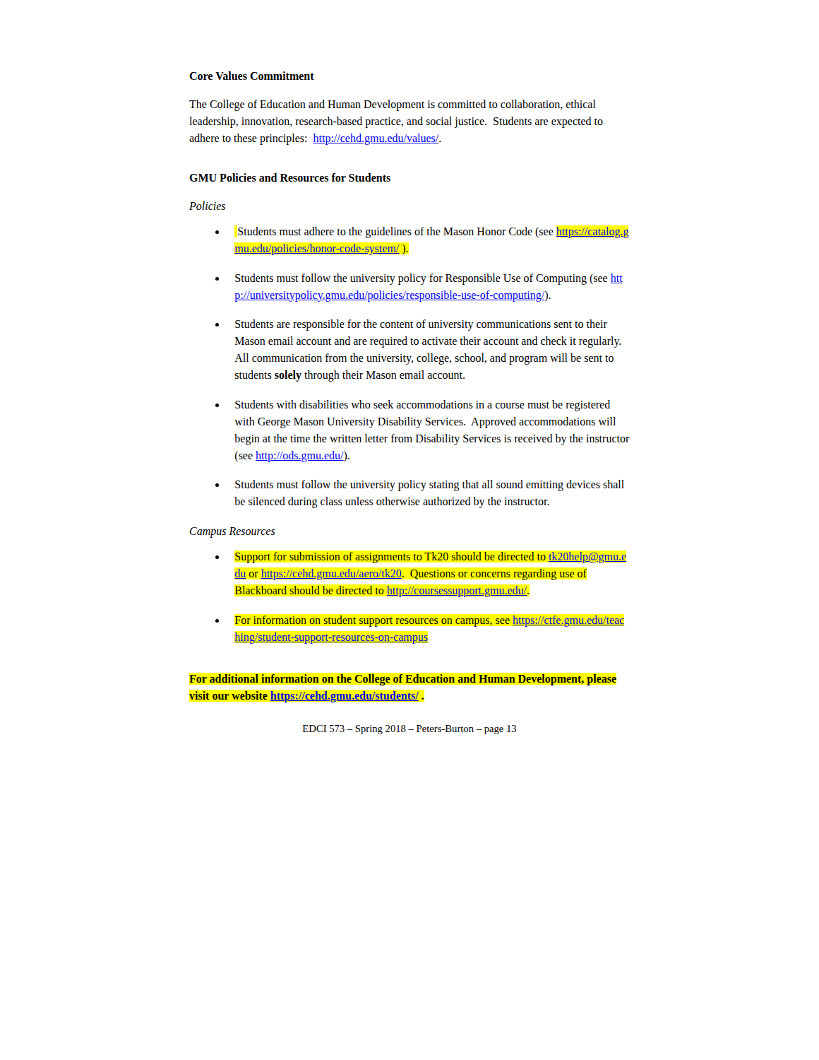Core Values Commitment
The College of Education and Human Development is committed to collaboration, ethical leadership, innovation, research-based practice, and social justice. Students are expected to adhere to these principles: http://cehd.gmu.edu/values/.
GMU Policies and Resources for Students
Policies
Students must adhere to the guidelines of the Mason Honor Code (see https://catalog.gmu.edu/policies/honor-code-system/ ).
Students must follow the university policy for Responsible Use of Computing (see http://universitypolicy.gmu.edu/policies/responsible-use-of-computing/).
Students are responsible for the content of university communications sent to their Mason email account and are required to activate their account and check it regularly. All communication from the university, college, school, and program will be sent to students solely through their Mason email account.
Students with disabilities who seek accommodations in a course must be registered with George Mason University Disability Services. Approved accommodations will begin at the time the written letter from Disability Services is received by the instructor (see http://ods.gmu.edu/).
Students must follow the university policy stating that all sound emitting devices shall be silenced during class unless otherwise authorized by the instructor.
Campus Resources
Support for submission of assignments to Tk20 should be directed to tk20help@gmu.edu or https://cehd.gmu.edu/aero/tk20. Questions or concerns regarding use of Blackboard should be directed to http://coursessupport.gmu.edu/.
For information on student support resources on campus, see https://ctfe.gmu.edu/teaching/student-support-resources-on-campus
For additional information on the College of Education and Human Development, please visit our website https://cehd.gmu.edu/students/ .
EDCI 573 – Spring 2018 – Peters-Burton – page 13